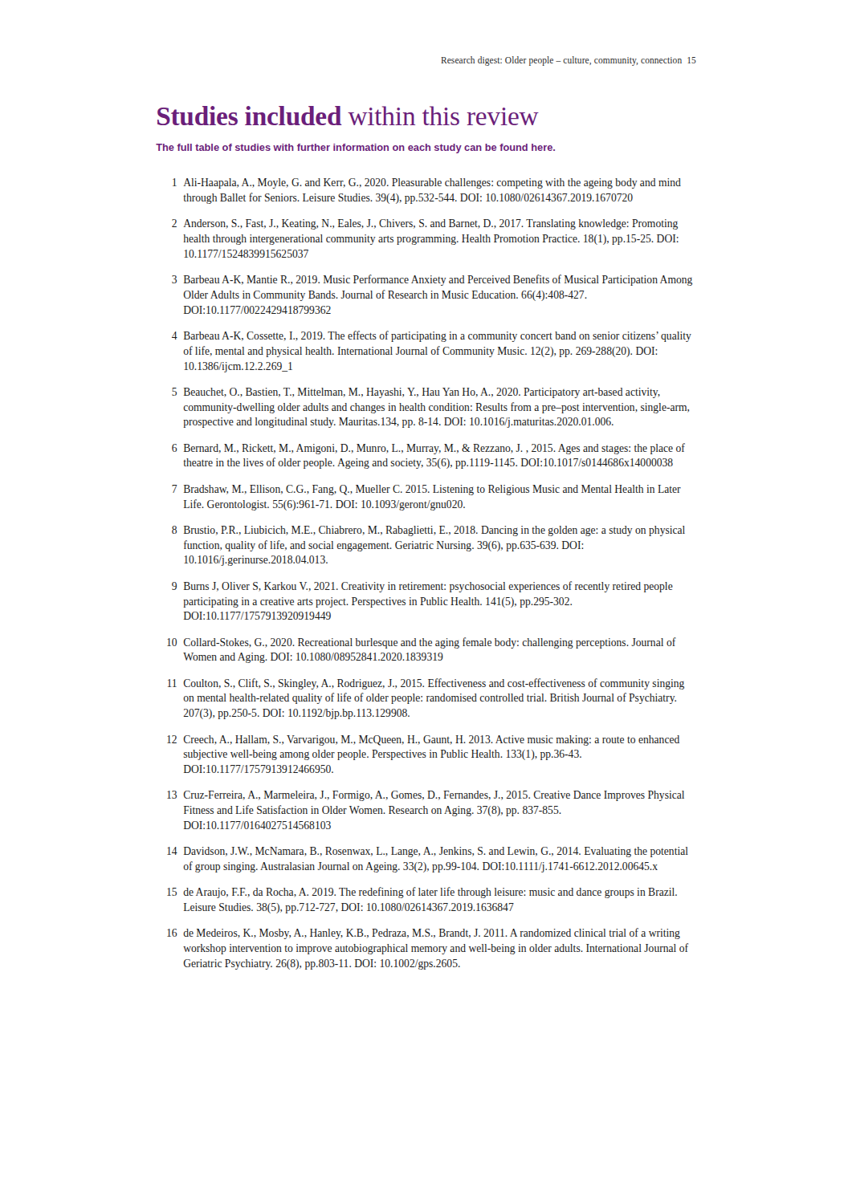Research digest: Older people – culture, community, connection15
Studies included within this review
The full table of studies with further information on each study can be found here.
Ali-Haapala, A., Moyle, G. and Kerr, G., 2020. Pleasurable challenges: competing with the ageing body and mind through Ballet for Seniors. Leisure Studies. 39(4), pp.532-544. DOI: 10.1080/02614367.2019.1670720
Anderson, S., Fast, J., Keating, N., Eales, J., Chivers, S. and Barnet, D., 2017. Translating knowledge: Promoting health through intergenerational community arts programming. Health Promotion Practice. 18(1), pp.15-25. DOI: 10.1177/1524839915625037
Barbeau A-K, Mantie R., 2019. Music Performance Anxiety and Perceived Benefits of Musical Participation Among Older Adults in Community Bands. Journal of Research in Music Education. 66(4):408-427. DOI:10.1177/0022429418799362
Barbeau A-K, Cossette, I., 2019. The effects of participating in a community concert band on senior citizens’ quality of life, mental and physical health. International Journal of Community Music. 12(2), pp. 269-288(20). DOI: 10.1386/ijcm.12.2.269_1
Beauchet, O., Bastien, T., Mittelman, M., Hayashi, Y., Hau Yan Ho, A., 2020. Participatory art-based activity, community-dwelling older adults and changes in health condition: Results from a pre–post intervention, single-arm, prospective and longitudinal study. Mauritas.134, pp. 8-14. DOI: 10.1016/j.maturitas.2020.01.006.
Bernard, M., Rickett, M., Amigoni, D., Munro, L., Murray, M., & Rezzano, J. , 2015. Ages and stages: the place of theatre in the lives of older people. Ageing and society, 35(6), pp.1119-1145. DOI:10.1017/s0144686x14000038
Bradshaw, M., Ellison, C.G., Fang, Q., Mueller C. 2015. Listening to Religious Music and Mental Health in Later Life. Gerontologist. 55(6):961-71. DOI: 10.1093/geront/gnu020.
Brustio, P.R., Liubicich, M.E., Chiabrero, M., Rabaglietti, E., 2018. Dancing in the golden age: a study on physical function, quality of life, and social engagement. Geriatric Nursing. 39(6), pp.635-639. DOI: 10.1016/j.gerinurse.2018.04.013.
Burns J, Oliver S, Karkou V., 2021. Creativity in retirement: psychosocial experiences of recently retired people participating in a creative arts project. Perspectives in Public Health. 141(5), pp.295-302. DOI:10.1177/1757913920919449
Collard-Stokes, G., 2020. Recreational burlesque and the aging female body: challenging perceptions. Journal of Women and Aging. DOI: 10.1080/08952841.2020.1839319
Coulton, S., Clift, S., Skingley, A., Rodriguez, J., 2015. Effectiveness and cost-effectiveness of community singing on mental health-related quality of life of older people: randomised controlled trial. British Journal of Psychiatry. 207(3), pp.250-5. DOI: 10.1192/bjp.bp.113.129908.
Creech, A., Hallam, S., Varvarigou, M., McQueen, H., Gaunt, H. 2013. Active music making: a route to enhanced subjective well-being among older people. Perspectives in Public Health. 133(1), pp.36-43. DOI:10.1177/1757913912466950.
Cruz-Ferreira, A., Marmeleira, J., Formigo, A., Gomes, D., Fernandes, J., 2015. Creative Dance Improves Physical Fitness and Life Satisfaction in Older Women. Research on Aging. 37(8), pp. 837-855. DOI:10.1177/0164027514568103
Davidson, J.W., McNamara, B., Rosenwax, L., Lange, A., Jenkins, S. and Lewin, G., 2014. Evaluating the potential of group singing. Australasian Journal on Ageing. 33(2), pp.99-104. DOI:10.1111/j.1741-6612.2012.00645.x
de Araujo, F.F., da Rocha, A. 2019. The redefining of later life through leisure: music and dance groups in Brazil. Leisure Studies. 38(5), pp.712-727, DOI: 10.1080/02614367.2019.1636847
de Medeiros, K., Mosby, A., Hanley, K.B., Pedraza, M.S., Brandt, J. 2011. A randomized clinical trial of a writing workshop intervention to improve autobiographical memory and well-being in older adults. International Journal of Geriatric Psychiatry. 26(8), pp.803-11. DOI: 10.1002/gps.2605.